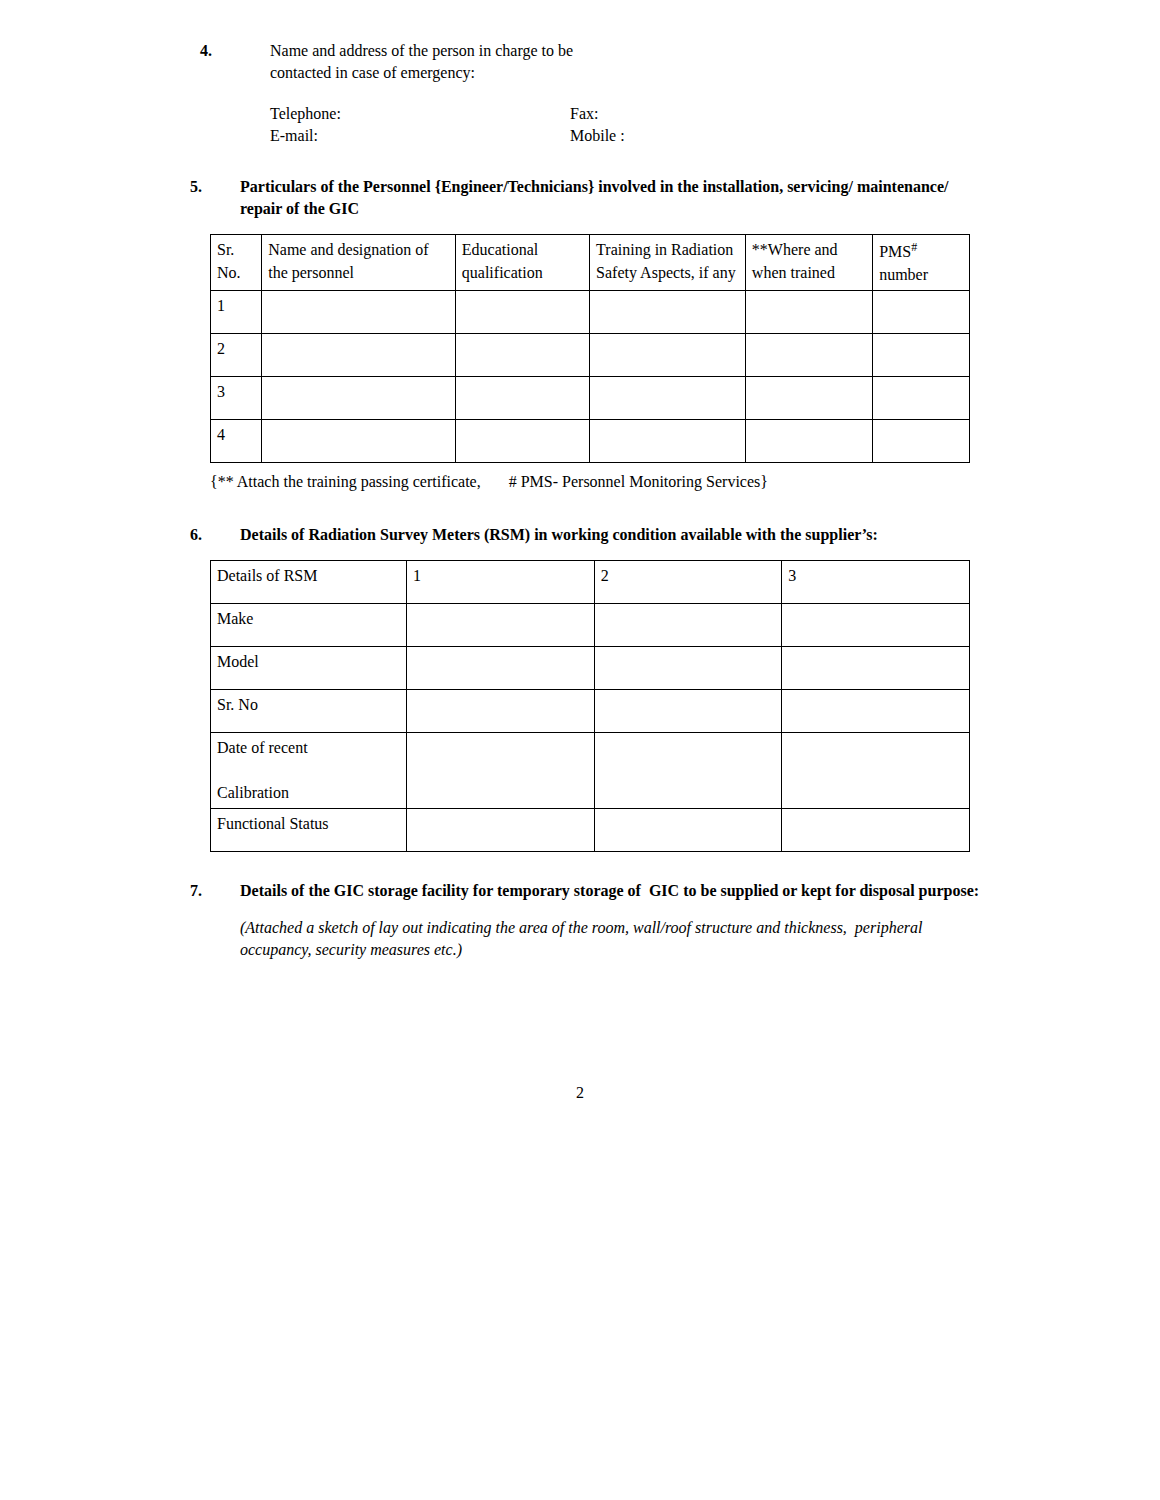4.
Name and address of the person in charge to be
contacted in case of emergency:
Telephone:
Fax:
E-mail:
Mobile :
5.
Particulars of the Personnel {Engineer/Technicians} involved in the installation, servicing/ maintenance/ repair of the GIC
| Sr. No. | Name and designation of the personnel | Educational qualification | Training in Radiation Safety Aspects, if any | **Where and when trained | PMS # number |
| --- | --- | --- | --- | --- | --- |
| 1 | | | | | |
| 2 | | | | | |
| 3 | | | | | |
| 4 | | | | | |
{** Attach the training passing certificate, # PMS- Personnel Monitoring Services}
6.
Details of Radiation Survey Meters (RSM) in working condition available with the supplier’s:
| Details of RSM | 1 | 2 | 3 |
| Make | | | |
| Model | | | |
| Sr. No | | | |
| Date of recent Calibration | | | |
| Functional Status | | | |
7.
Details of the GIC storage facility for temporary storage of GIC to be supplied or kept for disposal purpose:
(Attached a sketch of lay out indicating the area of the room, wall/roof structure and thickness, peripheral occupancy, security measures etc.)
2